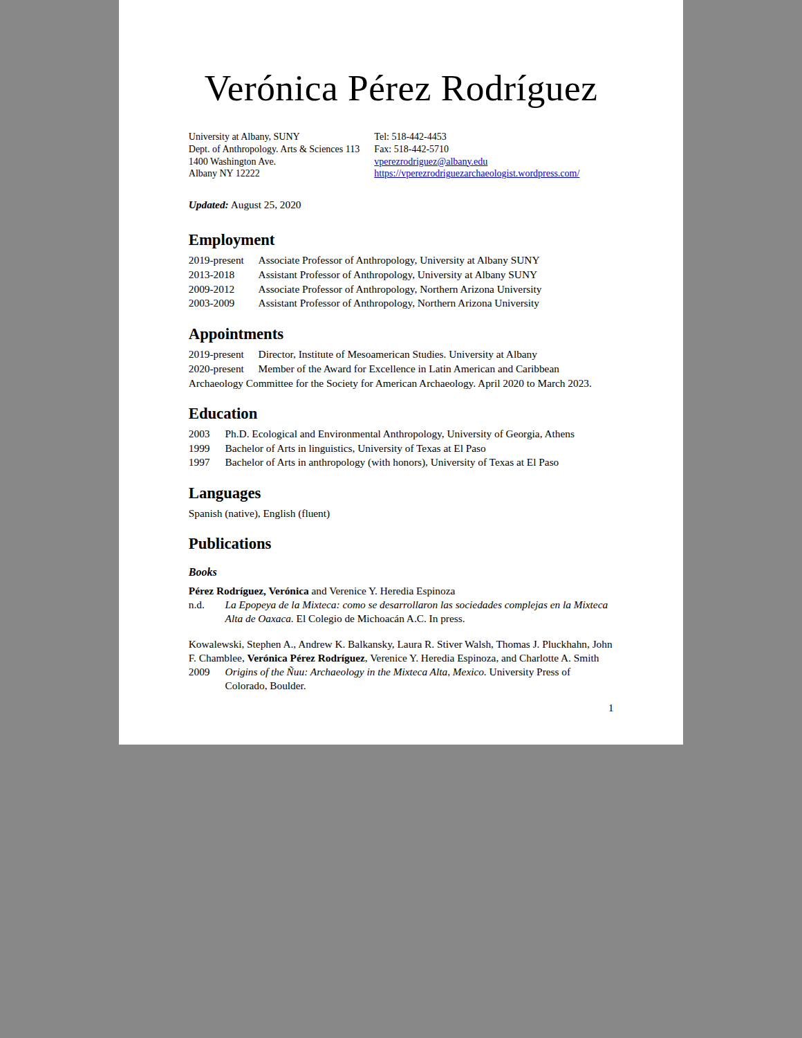Verónica Pérez Rodríguez
| University at Albany, SUNY | Tel: 518-442-4453 |
| Dept. of Anthropology. Arts & Sciences 113 | Fax: 518-442-5710 |
| 1400 Washington Ave. | vperezrodriguez@albany.edu |
| Albany NY 12222 | https://vperezrodriguezarchaeologist.wordpress.com/ |
Updated: August 25, 2020
Employment
| 2019-present | Associate Professor of Anthropology, University at Albany SUNY |
| 2013-2018 | Assistant Professor of Anthropology, University at Albany SUNY |
| 2009-2012 | Associate Professor of Anthropology, Northern Arizona University |
| 2003-2009 | Assistant Professor of Anthropology, Northern Arizona University |
Appointments
| 2019-present | Director, Institute of Mesoamerican Studies. University at Albany |
| 2020-present | Member of the Award for Excellence in Latin American and Caribbean |
Archaeology Committee for the Society for American Archaeology. April 2020 to March 2023.
Education
| 2003 | Ph.D. Ecological and Environmental Anthropology, University of Georgia, Athens |
| 1999 | Bachelor of Arts in linguistics, University of Texas at El Paso |
| 1997 | Bachelor of Arts in anthropology (with honors), University of Texas at El Paso |
Languages
Spanish (native), English (fluent)
Publications
Books
Pérez Rodríguez, Verónica and Verenice Y. Heredia Espinoza
| n.d. | La Epopeya de la Mixteca: como se desarrollaron las sociedades complejas en la Mixteca Alta de Oaxaca. El Colegio de Michoacán A.C. In press. |
Kowalewski, Stephen A., Andrew K. Balkansky, Laura R. Stiver Walsh, Thomas J. Pluckhahn, John F. Chamblee, Verónica Pérez Rodríguez, Verenice Y. Heredia Espinoza, and Charlotte A. Smith
| 2009 | Origins of the Ñuu: Archaeology in the Mixteca Alta, Mexico. University Press of Colorado, Boulder. |
1